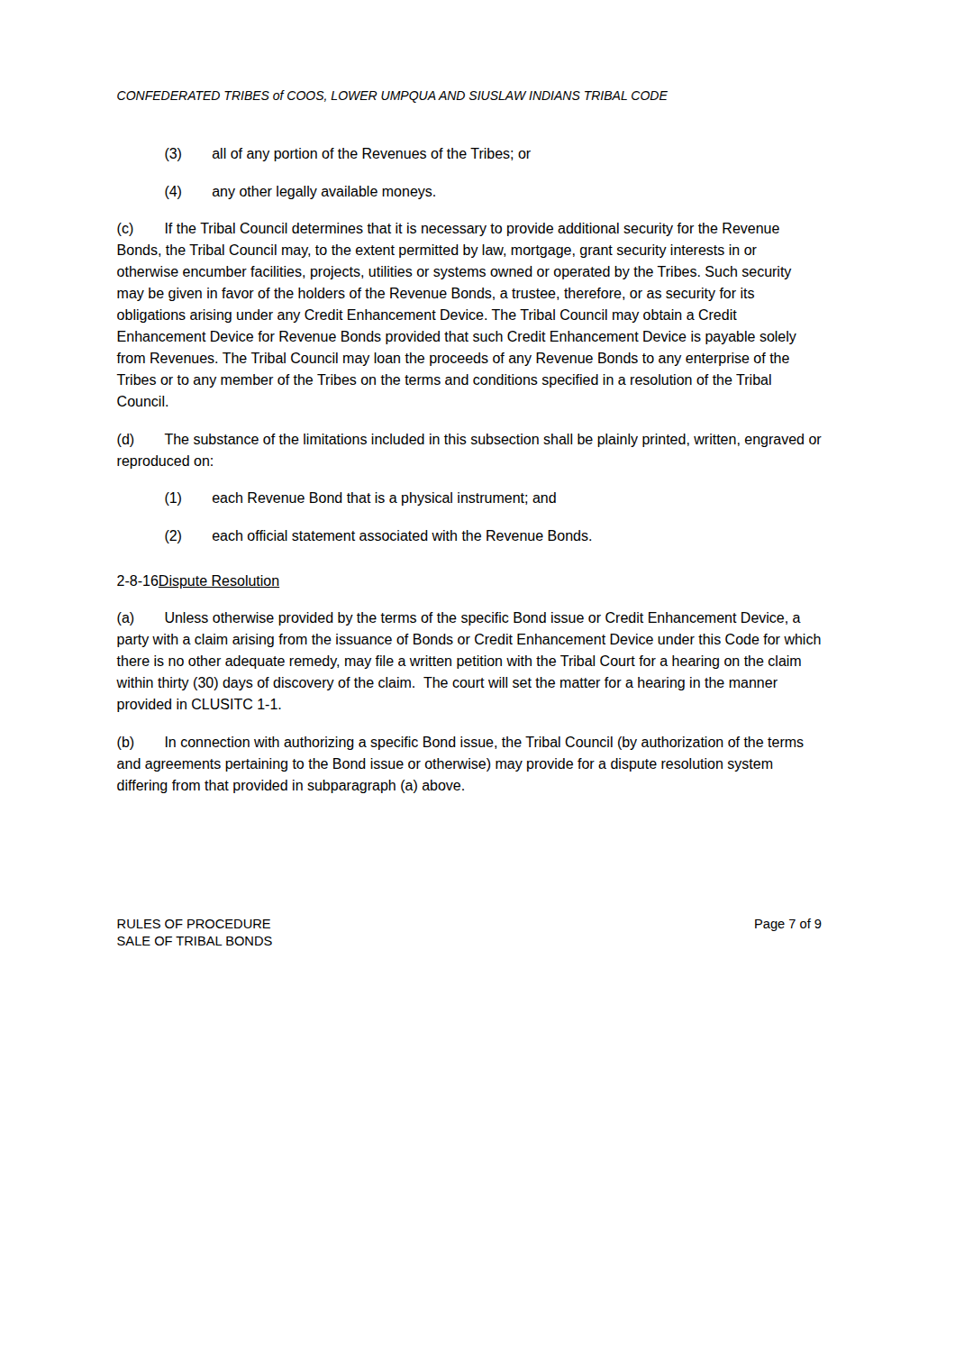CONFEDERATED TRIBES of COOS, LOWER UMPQUA AND SIUSLAW INDIANS TRIBAL CODE
(3)
all of any portion of the Revenues of the Tribes; or
(4)
any other legally available moneys.
(c) If the Tribal Council determines that it is necessary to provide additional security for the Revenue Bonds, the Tribal Council may, to the extent permitted by law, mortgage, grant security interests in or otherwise encumber facilities, projects, utilities or systems owned or operated by the Tribes. Such security may be given in favor of the holders of the Revenue Bonds, a trustee, therefore, or as security for its obligations arising under any Credit Enhancement Device. The Tribal Council may obtain a Credit Enhancement Device for Revenue Bonds provided that such Credit Enhancement Device is payable solely from Revenues. The Tribal Council may loan the proceeds of any Revenue Bonds to any enterprise of the Tribes or to any member of the Tribes on the terms and conditions specified in a resolution of the Tribal Council.
(d) The substance of the limitations included in this subsection shall be plainly printed, written, engraved or reproduced on:
(1)
each Revenue Bond that is a physical instrument; and
(2)
each official statement associated with the Revenue Bonds.
2-8-16 Dispute Resolution
(a) Unless otherwise provided by the terms of the specific Bond issue or Credit Enhancement Device, a party with a claim arising from the issuance of Bonds or Credit Enhancement Device under this Code for which there is no other adequate remedy, may file a written petition with the Tribal Court for a hearing on the claim within thirty (30) days of discovery of the claim. The court will set the matter for a hearing in the manner provided in CLUSITC 1-1.
(b) In connection with authorizing a specific Bond issue, the Tribal Council (by authorization of the terms and agreements pertaining to the Bond issue or otherwise) may provide for a dispute resolution system differing from that provided in subparagraph (a) above.
RULES OF PROCEDURE
SALE OF TRIBAL BONDS
Page 7 of 9